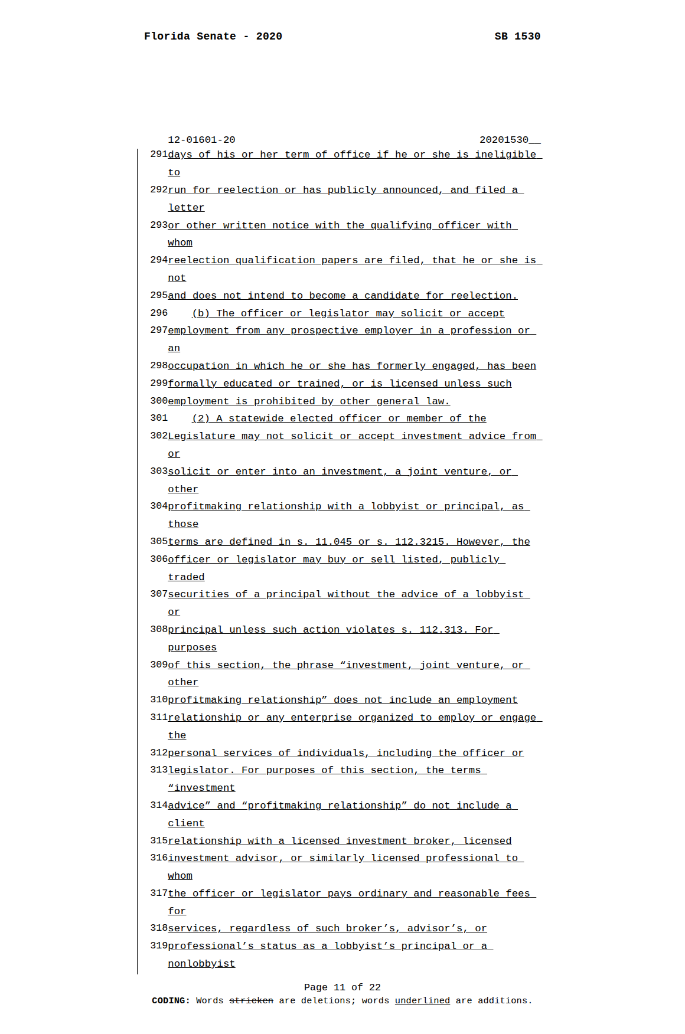Florida Senate - 2020
SB 1530
12-01601-20
20201530__
| 291 | days of his or her term of office if he or she is ineligible to |
| 292 | run for reelection or has publicly announced, and filed a letter |
| 293 | or other written notice with the qualifying officer with whom |
| 294 | reelection qualification papers are filed, that he or she is not |
| 295 | and does not intend to become a candidate for reelection. |
| 296 | (b) The officer or legislator may solicit or accept |
| 297 | employment from any prospective employer in a profession or an |
| 298 | occupation in which he or she has formerly engaged, has been |
| 299 | formally educated or trained, or is licensed unless such |
| 300 | employment is prohibited by other general law. |
| 301 | (2) A statewide elected officer or member of the |
| 302 | Legislature may not solicit or accept investment advice from or |
| 303 | solicit or enter into an investment, a joint venture, or other |
| 304 | profitmaking relationship with a lobbyist or principal, as those |
| 305 | terms are defined in s. 11.045 or s. 112.3215. However, the |
| 306 | officer or legislator may buy or sell listed, publicly traded |
| 307 | securities of a principal without the advice of a lobbyist or |
| 308 | principal unless such action violates s. 112.313. For purposes |
| 309 | of this section, the phrase “investment, joint venture, or other |
| 310 | profitmaking relationship” does not include an employment |
| 311 | relationship or any enterprise organized to employ or engage the |
| 312 | personal services of individuals, including the officer or |
| 313 | legislator. For purposes of this section, the terms “investment |
| 314 | advice” and “profitmaking relationship” do not include a client |
| 315 | relationship with a licensed investment broker, licensed |
| 316 | investment advisor, or similarly licensed professional to whom |
| 317 | the officer or legislator pays ordinary and reasonable fees for |
| 318 | services, regardless of such broker’s, advisor’s, or |
| 319 | professional’s status as a lobbyist’s principal or a nonlobbyist |
Page 11 of 22
CODING: Words stricken are deletions; words underlined are additions.